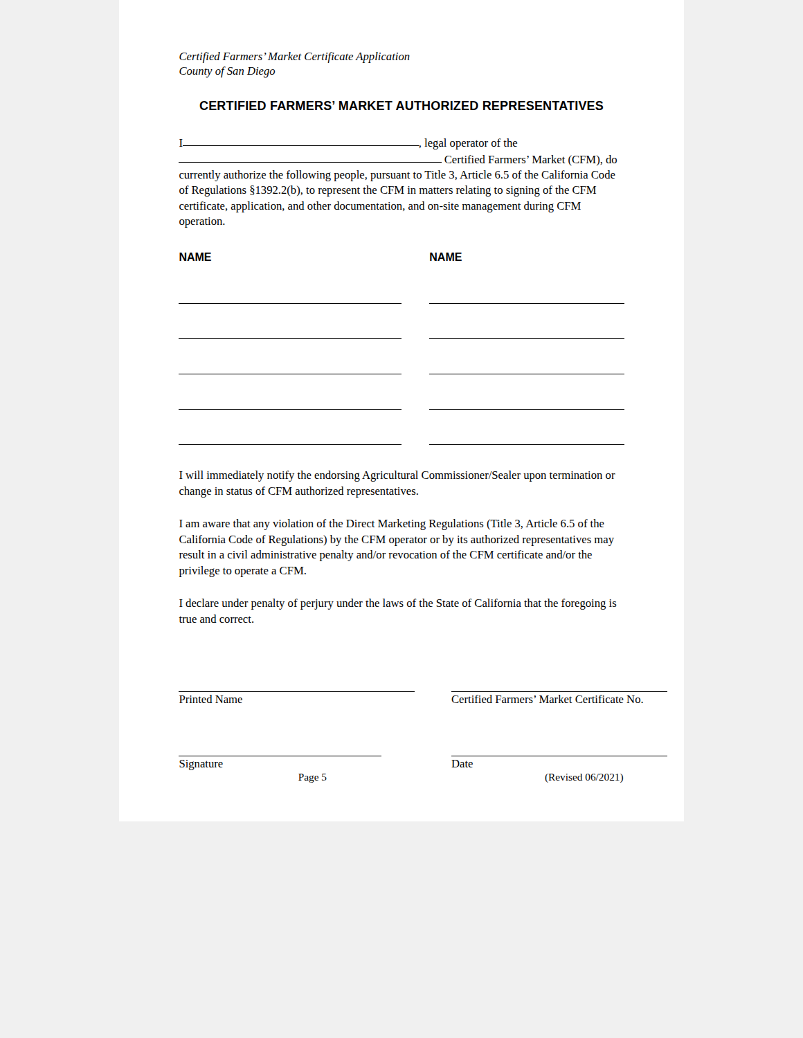Certified Farmers’ Market Certificate Application
County of San Diego
CERTIFIED FARMERS’ MARKET AUTHORIZED REPRESENTATIVES
I , legal operator of the Certified Farmers’ Market (CFM), do currently authorize the following people, pursuant to Title 3, Article 6.5 of the California Code of Regulations §1392.2(b), to represent the CFM in matters relating to signing of the CFM certificate, application, and other documentation, and on-site management during CFM operation.
| NAME | NAME |
| --- | --- |
I will immediately notify the endorsing Agricultural Commissioner/Sealer upon termination or change in status of CFM authorized representatives.
I am aware that any violation of the Direct Marketing Regulations (Title 3, Article 6.5 of the California Code of Regulations) by the CFM operator or by its authorized representatives may result in a civil administrative penalty and/or revocation of the CFM certificate and/or the privilege to operate a CFM.
I declare under penalty of perjury under the laws of the State of California that the foregoing is true and correct.
| Printed Name | Certified Farmers’ Market Certificate No. |
| Signature | Date |
| Page 5 | (Revised 06/2021) |